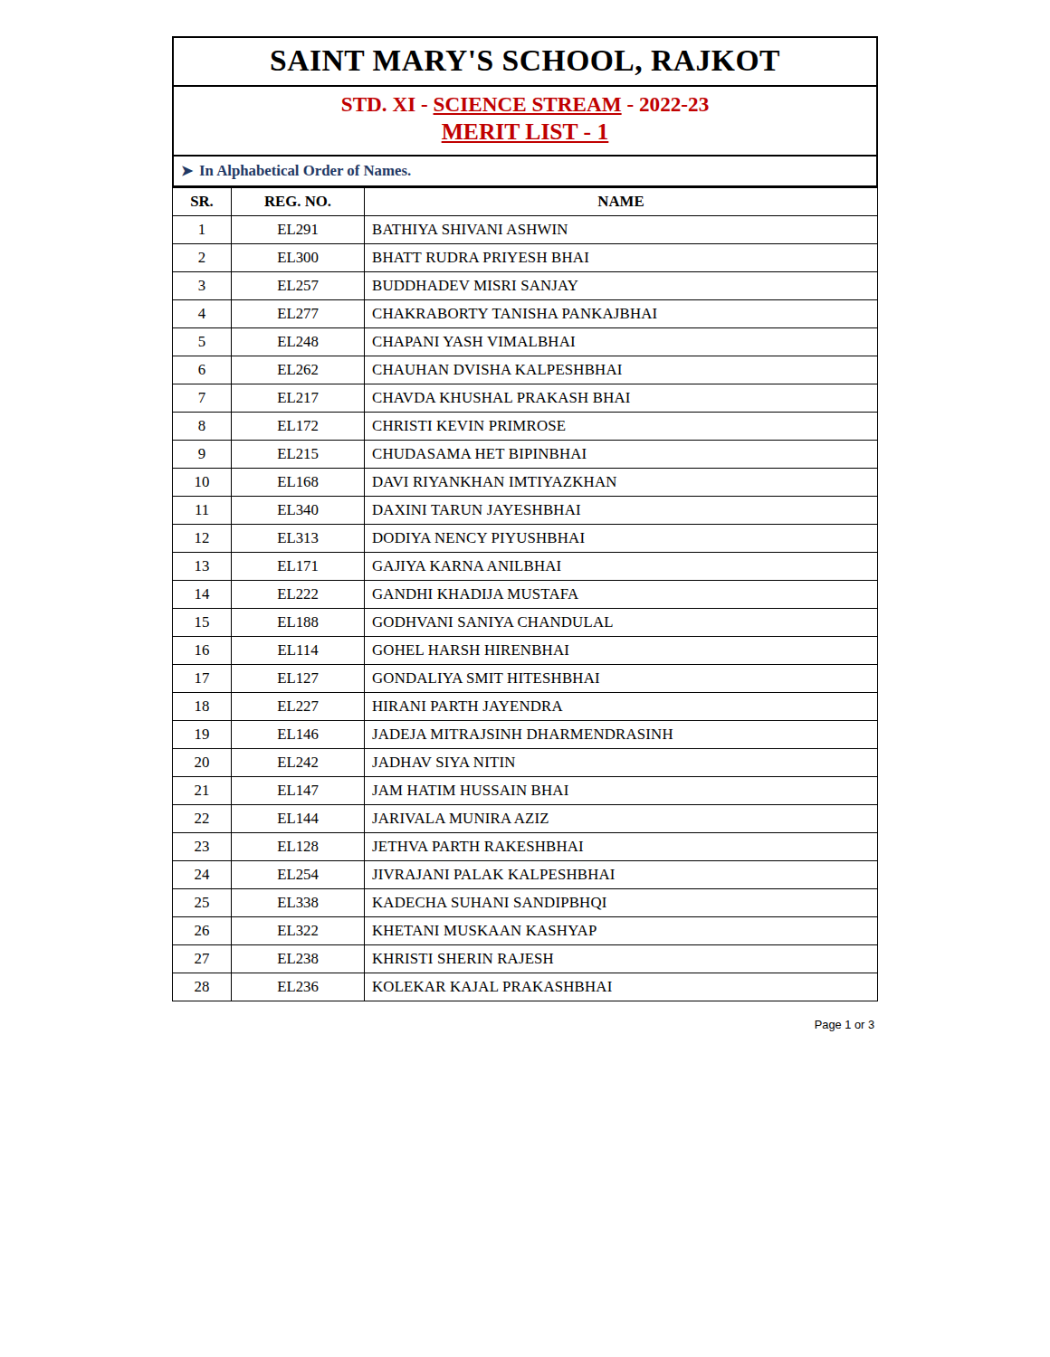SAINT MARY'S SCHOOL, RAJKOT
STD. XI - SCIENCE STREAM - 2022-23
MERIT LIST - 1
In Alphabetical Order of Names.
| SR. | REG. NO. | NAME |
| --- | --- | --- |
| 1 | EL291 | BATHIYA SHIVANI ASHWIN |
| 2 | EL300 | BHATT RUDRA PRIYESH BHAI |
| 3 | EL257 | BUDDHADEV MISRI SANJAY |
| 4 | EL277 | CHAKRABORTY TANISHA PANKAJBHAI |
| 5 | EL248 | CHAPANI YASH VIMALBHAI |
| 6 | EL262 | CHAUHAN DVISHA KALPESHBHAI |
| 7 | EL217 | CHAVDA KHUSHAL PRAKASH BHAI |
| 8 | EL172 | CHRISTI KEVIN PRIMROSE |
| 9 | EL215 | CHUDASAMA HET BIPINBHAI |
| 10 | EL168 | DAVI RIYANKHAN IMTIYAZKHAN |
| 11 | EL340 | DAXINI TARUN JAYESHBHAI |
| 12 | EL313 | DODIYA NENCY PIYUSHBHAI |
| 13 | EL171 | GAJIYA KARNA ANILBHAI |
| 14 | EL222 | GANDHI KHADIJA MUSTAFA |
| 15 | EL188 | GODHVANI SANIYA CHANDULAL |
| 16 | EL114 | GOHEL HARSH HIRENBHAI |
| 17 | EL127 | GONDALIYA SMIT HITESHBHAI |
| 18 | EL227 | HIRANI PARTH JAYENDRA |
| 19 | EL146 | JADEJA MITRAJSINH DHARMENDRASINH |
| 20 | EL242 | JADHAV SIYA NITIN |
| 21 | EL147 | JAM HATIM HUSSAIN BHAI |
| 22 | EL144 | JARIVALA MUNIRA AZIZ |
| 23 | EL128 | JETHVA PARTH RAKESHBHAI |
| 24 | EL254 | JIVRAJANI PALAK KALPESHBHAI |
| 25 | EL338 | KADECHA SUHANI SANDIPBHQI |
| 26 | EL322 | KHETANI MUSKAAN KASHYAP |
| 27 | EL238 | KHRISTI SHERIN RAJESH |
| 28 | EL236 | KOLEKAR KAJAL PRAKASHBHAI |
Page 1 or 3